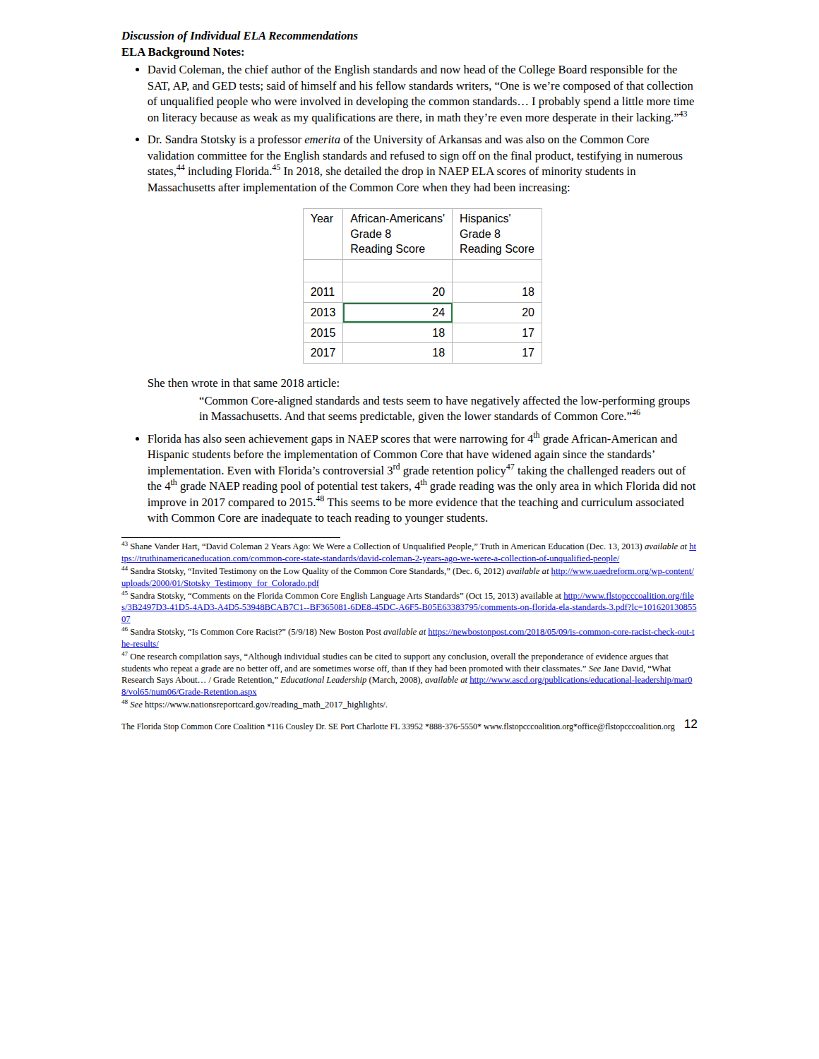Discussion of Individual ELA Recommendations
ELA Background Notes:
David Coleman, the chief author of the English standards and now head of the College Board responsible for the SAT, AP, and GED tests; said of himself and his fellow standards writers, “One is we’re composed of that collection of unqualified people who were involved in developing the common standards… I probably spend a little more time on literacy because as weak as my qualifications are there, in math they’re even more desperate in their lacking.”43
Dr. Sandra Stotsky is a professor emerita of the University of Arkansas and was also on the Common Core validation committee for the English standards and refused to sign off on the final product, testifying in numerous states,44 including Florida.45 In 2018, she detailed the drop in NAEP ELA scores of minority students in Massachusetts after implementation of the Common Core when they had been increasing:
| Year | African-Americans' Grade 8 Reading Score | Hispanics' Grade 8 Reading Score |
| --- | --- | --- |
| 2011 | 20 | 18 |
| 2013 | 24 | 20 |
| 2015 | 18 | 17 |
| 2017 | 18 | 17 |
She then wrote in that same 2018 article:
“Common Core-aligned standards and tests seem to have negatively affected the low-performing groups in Massachusetts. And that seems predictable, given the lower standards of Common Core.”46
Florida has also seen achievement gaps in NAEP scores that were narrowing for 4th grade African-American and Hispanic students before the implementation of Common Core that have widened again since the standards’ implementation. Even with Florida’s controversial 3rd grade retention policy47 taking the challenged readers out of the 4th grade NAEP reading pool of potential test takers, 4th grade reading was the only area in which Florida did not improve in 2017 compared to 2015.48 This seems to be more evidence that the teaching and curriculum associated with Common Core are inadequate to teach reading to younger students.
43 Shane Vander Hart, “David Coleman 2 Years Ago: We Were a Collection of Unqualified People,” Truth in American Education (Dec. 13, 2013) available at https://truthinamericaneducation.com/common-core-state-standards/david-coleman-2-years-ago-we-were-a-collection-of-unqualified-people/
44 Sandra Stotsky, “Invited Testimony on the Low Quality of the Common Core Standards,” (Dec. 6, 2012) available at http://www.uaedreform.org/wp-content/uploads/2000/01/Stotsky_Testimony_for_Colorado.pdf
45 Sandra Stotsky, “Comments on the Florida Common Core English Language Arts Standards” (Oct 15, 2013) available at http://www.flstopcccoalition.org/files/3B2497D3-41D5-4AD3-A4D5-53948BCAB7C1--BF365081-6DE8-45DC-A6F5-B05E63383795/comments-on-florida-ela-standards-3.pdf?lc=10162013085507
46 Sandra Stotsky, “Is Common Core Racist?” (5/9/18) New Boston Post available at https://newbostonpost.com/2018/05/09/is-common-core-racist-check-out-the-results/
47 One research compilation says, “Although individual studies can be cited to support any conclusion, overall the preponderance of evidence argues that students who repeat a grade are no better off, and are sometimes worse off, than if they had been promoted with their classmates.” See Jane David, “What Research Says About… / Grade Retention,” Educational Leadership (March, 2008), available at http://www.ascd.org/publications/educational-leadership/mar08/vol65/num06/Grade-Retention.aspx
48 See https://www.nationsreportcard.gov/reading_math_2017_highlights/.
The Florida Stop Common Core Coalition *116 Cousley Dr. SE Port Charlotte FL 33952 *888-376-5550* www.flstopcccoalition.org*office@flstopcccoalition.org
12